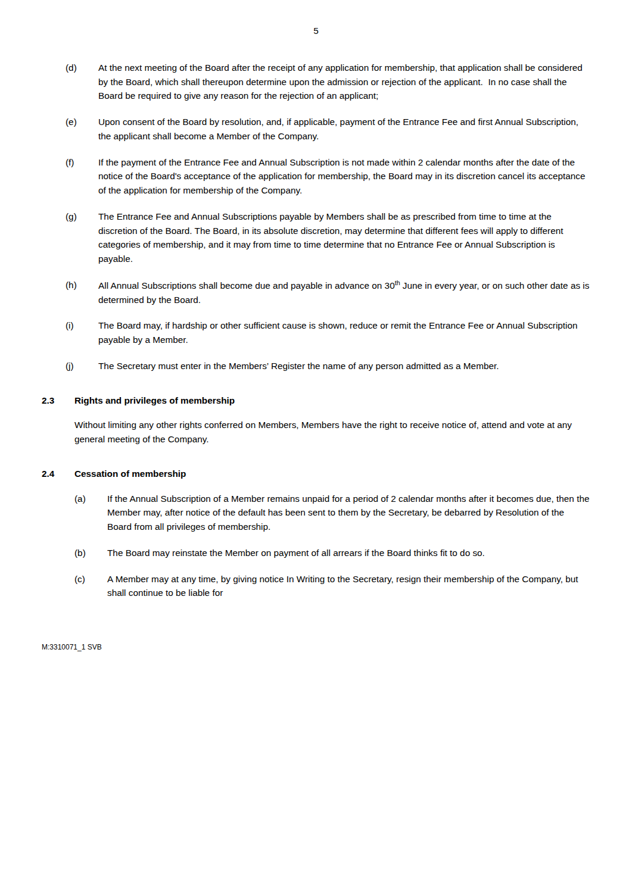5
(d)
At the next meeting of the Board after the receipt of any application for membership, that application shall be considered by the Board, which shall thereupon determine upon the admission or rejection of the applicant. In no case shall the Board be required to give any reason for the rejection of an applicant;
(e)
Upon consent of the Board by resolution, and, if applicable, payment of the Entrance Fee and first Annual Subscription, the applicant shall become a Member of the Company.
(f)
If the payment of the Entrance Fee and Annual Subscription is not made within 2 calendar months after the date of the notice of the Board's acceptance of the application for membership, the Board may in its discretion cancel its acceptance of the application for membership of the Company.
(g)
The Entrance Fee and Annual Subscriptions payable by Members shall be as prescribed from time to time at the discretion of the Board. The Board, in its absolute discretion, may determine that different fees will apply to different categories of membership, and it may from time to time determine that no Entrance Fee or Annual Subscription is payable.
(h)
All Annual Subscriptions shall become due and payable in advance on 30th June in every year, or on such other date as is determined by the Board.
(i)
The Board may, if hardship or other sufficient cause is shown, reduce or remit the Entrance Fee or Annual Subscription payable by a Member.
(j)
The Secretary must enter in the Members’ Register the name of any person admitted as a Member.
2.3 Rights and privileges of membership
Without limiting any other rights conferred on Members, Members have the right to receive notice of, attend and vote at any general meeting of the Company.
2.4 Cessation of membership
(a)
If the Annual Subscription of a Member remains unpaid for a period of 2 calendar months after it becomes due, then the Member may, after notice of the default has been sent to them by the Secretary, be debarred by Resolution of the Board from all privileges of membership.
(b)
The Board may reinstate the Member on payment of all arrears if the Board thinks fit to do so.
(c)
A Member may at any time, by giving notice In Writing to the Secretary, resign their membership of the Company, but shall continue to be liable for
M:3310071_1 SVB